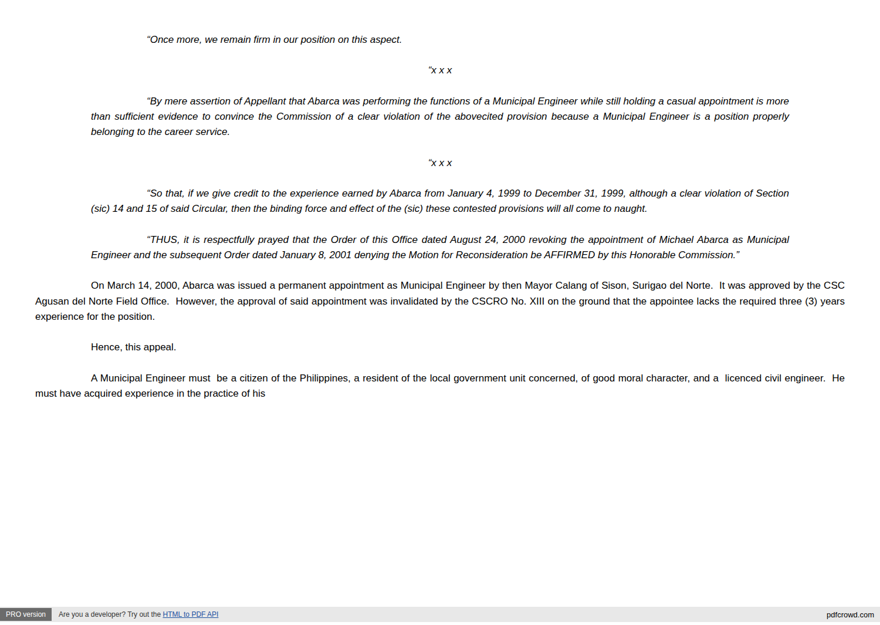“Once more, we remain firm in our position on this aspect.
“x x x
“By mere assertion of Appellant that Abarca was performing the functions of a Municipal Engineer while still holding a casual appointment is more than sufficient evidence to convince the Commission of a clear violation of the abovecited provision because a Municipal Engineer is a position properly belonging to the career service.
“x x x
“So that, if we give credit to the experience earned by Abarca from January 4, 1999 to December 31, 1999, although a clear violation of Section (sic) 14 and 15 of said Circular, then the binding force and effect of the (sic) these contested provisions will all come to naught.
“THUS, it is respectfully prayed that the Order of this Office dated August 24, 2000 revoking the appointment of Michael Abarca as Municipal Engineer and the subsequent Order dated January 8, 2001 denying the Motion for Reconsideration be AFFIRMED by this Honorable Commission.”
On March 14, 2000, Abarca was issued a permanent appointment as Municipal Engineer by then Mayor Calang of Sison, Surigao del Norte. It was approved by the CSC Agusan del Norte Field Office. However, the approval of said appointment was invalidated by the CSCRO No. XIII on the ground that the appointee lacks the required three (3) years experience for the position.
Hence, this appeal.
A Municipal Engineer must be a citizen of the Philippines, a resident of the local government unit concerned, of good moral character, and a licenced civil engineer. He must have acquired experience in the practice of his
PRO version Are you a developer? Try out the HTML to PDF API pdfcrowd.com